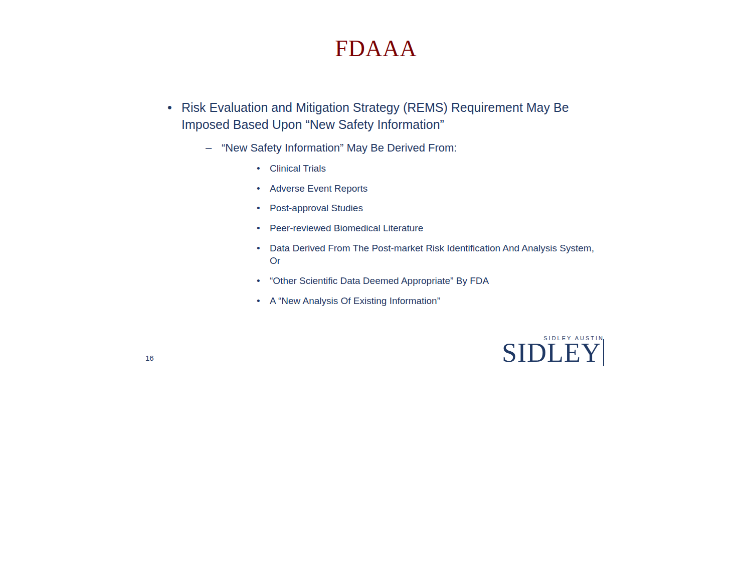FDAAA
•Risk Evaluation and Mitigation Strategy (REMS) Requirement May Be Imposed Based Upon “New Safety Information”
–“New Safety Information” May Be Derived From:
•Clinical Trials
•Adverse Event Reports
•Post-approval Studies
•Peer-reviewed Biomedical Literature
•Data Derived From The Post-market Risk Identification And Analysis System, Or
•“Other Scientific Data Deemed Appropriate” By FDA
•A “New Analysis Of Existing Information”
16
SIDLEY AUSTIN
SIDLEY